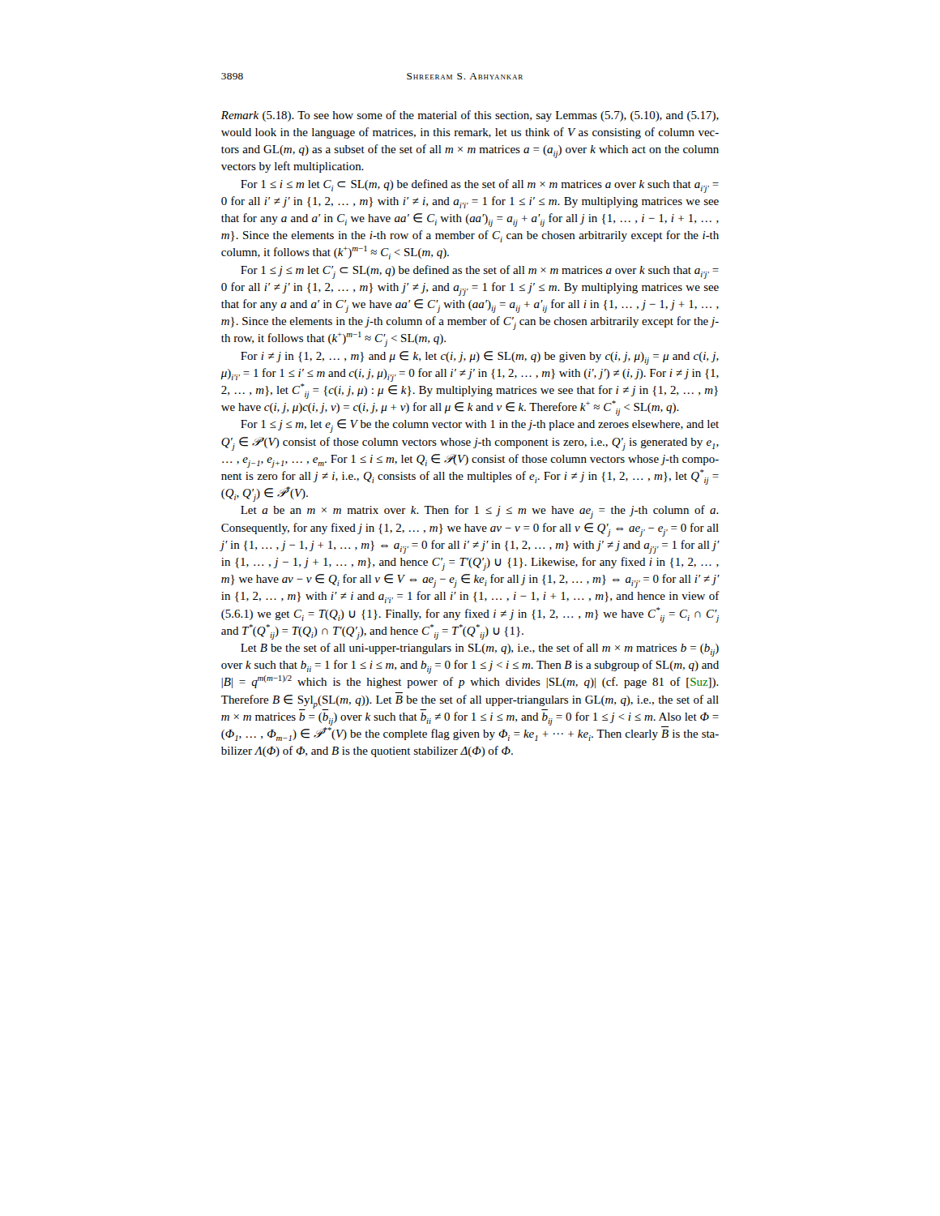3898 Shreeram S. Abhyankar
Remark (5.18). To see how some of the material of this section, say Lemmas (5.7), (5.10), and (5.17), would look in the language of matrices, in this remark, let us think of V as consisting of column vectors and GL(m, q) as a subset of the set of all m × m matrices a = (aij) over k which act on the column vectors by left multiplication.
For 1 ≤ i ≤ m let Ci ⊂ SL(m, q) be defined as the set of all m × m matrices a over k such that ai′j′ = 0 for all i′ ≠ j′ in {1, 2, … , m} with i′ ≠ i, and ai′i′ = 1 for 1 ≤ i′ ≤ m. By multiplying matrices we see that for any a and a′ in Ci we have aa′ ∈ Ci with (aa′)ij = aij + a′ij for all j in {1, … , i − 1, i + 1, … , m}. Since the elements in the i-th row of a member of Ci can be chosen arbitrarily except for the i-th column, it follows that (k+)m−1 ≈ Ci < SL(m, q).
For 1 ≤ j ≤ m let C′j ⊂ SL(m, q) be defined as the set of all m × m matrices a over k such that ai′j′ = 0 for all i′ ≠ j′ in {1, 2, … , m} with j′ ≠ j, and aj′j′ = 1 for 1 ≤ j′ ≤ m. By multiplying matrices we see that for any a and a′ in C′j we have aa′ ∈ C′j with (aa′)ij = aij + a′ij for all i in {1, … , j − 1, j + 1, … , m}. Since the elements in the j-th column of a member of C′j can be chosen arbitrarily except for the j-th row, it follows that (k+)m−1 ≈ C′j < SL(m, q).
For i ≠ j in {1, 2, … , m} and μ ∈ k, let c(i, j, μ) ∈ SL(m, q) be given by c(i, j, μ)ij = μ and c(i, j, μ)i′i′ = 1 for 1 ≤ i′ ≤ m and c(i, j, μ)i′j′ = 0 for all i′ ≠ j′ in {1, 2, … , m} with (i′, j′) ≠ (i, j). For i ≠ j in {1, 2, … , m}, let C*ij = {c(i, j, μ) : μ ∈ k}. By multiplying matrices we see that for i ≠ j in {1, 2, … , m} we have c(i, j, μ)c(i, j, ν) = c(i, j, μ + ν) for all μ ∈ k and ν ∈ k. Therefore k+ ≈ C*ij < SL(m, q).
For 1 ≤ j ≤ m, let ej ∈ V be the column vector with 1 in the j-th place and zeroes elsewhere, and let Q′j ∈ 𝒫′(V) consist of those column vectors whose j-th component is zero, i.e., Q′j is generated by e1, … , ej−1, ej+1, … , em. For 1 ≤ i ≤ m, let Qi ∈ 𝒫(V) consist of those column vectors whose j-th component is zero for all j ≠ i, i.e., Qi consists of all the multiples of ei. For i ≠ j in {1, 2, … , m}, let Q*ij = (Qi, Q′j) ∈ 𝒫*(V).
Let a be an m × m matrix over k. Then for 1 ≤ j ≤ m we have aej = the j-th column of a. Consequently, for any fixed j in {1, 2, … , m} we have av − v = 0 for all v ∈ Q′j ⇔ aej′ − ej′ = 0 for all j′ in {1, … , j − 1, j + 1, … , m} ⇔ ai′j′ = 0 for all i′ ≠ j′ in {1, 2, … , m} with j′ ≠ j and aj′j′ = 1 for all j′ in {1, … , j − 1, j + 1, … , m}, and hence C′j = T′(Q′j) ∪ {1}. Likewise, for any fixed i in {1, 2, … , m} we have av − v ∈ Qi for all v ∈ V ⇔ aej − ej ∈ kei for all j in {1, 2, … , m} ⇔ ai′j′ = 0 for all i′ ≠ j′ in {1, 2, … , m} with i′ ≠ i and ai′i′ = 1 for all i′ in {1, … , i − 1, i + 1, … , m}, and hence in view of (5.6.1) we get Ci = T(Qi) ∪ {1}. Finally, for any fixed i ≠ j in {1, 2, … , m} we have C*ij = Ci ∩ C′j and T*(Q*ij) = T(Qi) ∩ T′(Q′j), and hence C*ij = T*(Q*ij) ∪ {1}.
Let B be the set of all uni-upper-triangulars in SL(m, q), i.e., the set of all m × m matrices b = (bij) over k such that bii = 1 for 1 ≤ i ≤ m, and bij = 0 for 1 ≤ j < i ≤ m. Then B is a subgroup of SL(m, q) and |B| = qm(m−1)/2 which is the highest power of p which divides |SL(m, q)| (cf. page 81 of [Suz]). Therefore B ∈ Sylp(SL(m, q)). Let B be the set of all upper-triangulars in GL(m, q), i.e., the set of all m × m matrices b = (bij) over k such that bii ≠ 0 for 1 ≤ i ≤ m, and bij = 0 for 1 ≤ j < i ≤ m. Also let Φ = (Φ1, … , Φm−1) ∈ 𝒫**(V) be the complete flag given by Φi = ke1 + ··· + kei. Then clearly B is the stabilizer Λ(Φ) of Φ, and B is the quotient stabilizer Δ(Φ) of Φ.